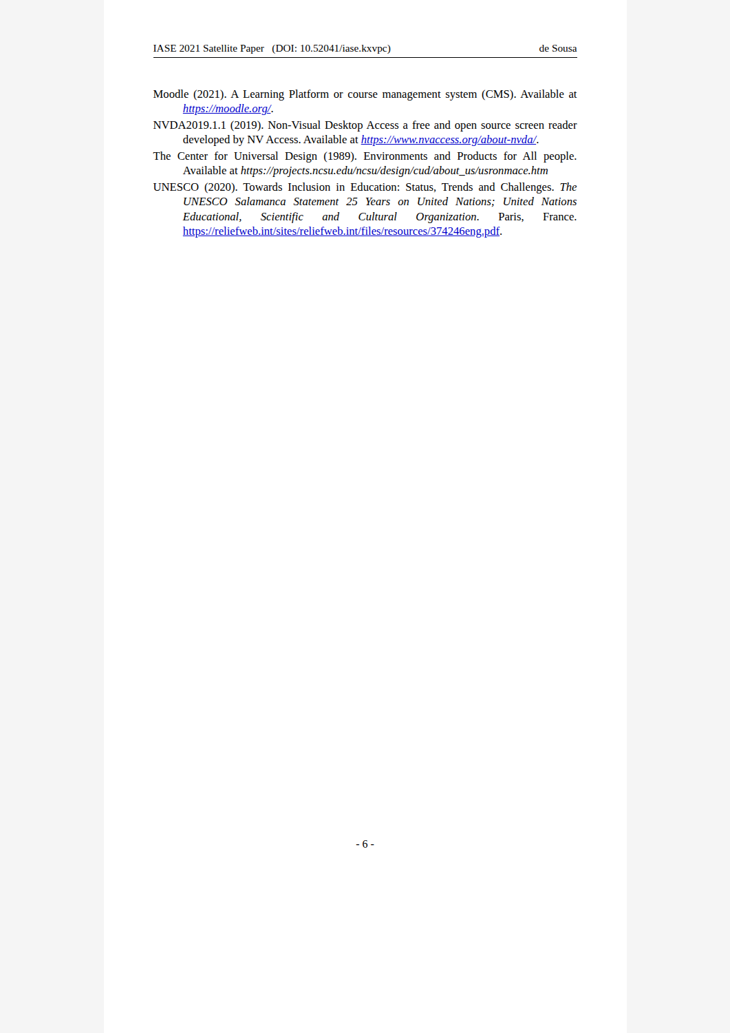IASE 2021 Satellite Paper (DOI: 10.52041/iase.kxvpc) de Sousa
Moodle (2021). A Learning Platform or course management system (CMS). Available at https://moodle.org/.
NVDA2019.1.1 (2019). Non-Visual Desktop Access a free and open source screen reader developed by NV Access. Available at https://www.nvaccess.org/about-nvda/.
The Center for Universal Design (1989). Environments and Products for All people. Available at https://projects.ncsu.edu/ncsu/design/cud/about_us/usronmace.htm
UNESCO (2020). Towards Inclusion in Education: Status, Trends and Challenges. The UNESCO Salamanca Statement 25 Years on United Nations; United Nations Educational, Scientific and Cultural Organization. Paris, France. https://reliefweb.int/sites/reliefweb.int/files/resources/374246eng.pdf.
- 6 -